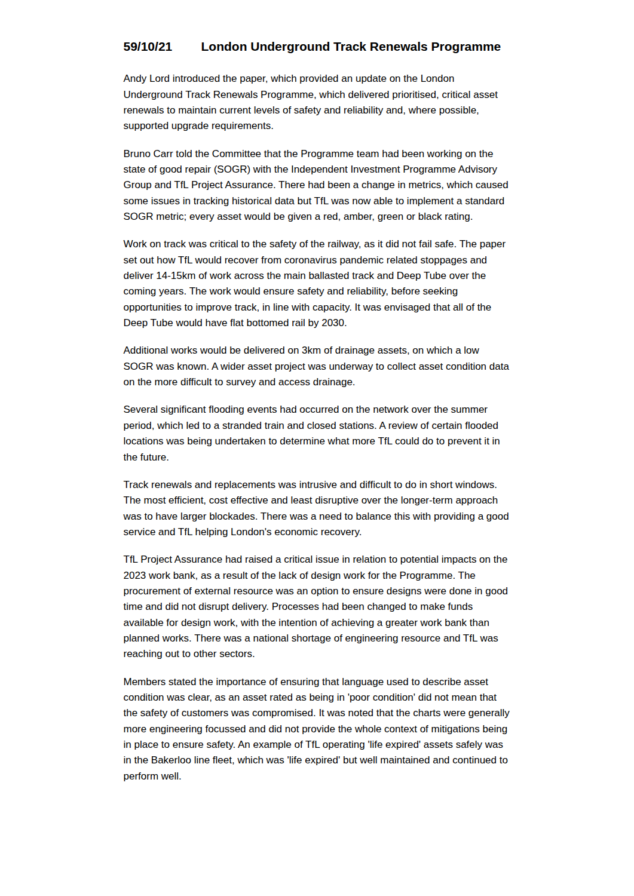59/10/21 London Underground Track Renewals Programme
Andy Lord introduced the paper, which provided an update on the London Underground Track Renewals Programme, which delivered prioritised, critical asset renewals to maintain current levels of safety and reliability and, where possible, supported upgrade requirements.
Bruno Carr told the Committee that the Programme team had been working on the state of good repair (SOGR) with the Independent Investment Programme Advisory Group and TfL Project Assurance. There had been a change in metrics, which caused some issues in tracking historical data but TfL was now able to implement a standard SOGR metric; every asset would be given a red, amber, green or black rating.
Work on track was critical to the safety of the railway, as it did not fail safe. The paper set out how TfL would recover from coronavirus pandemic related stoppages and deliver 14-15km of work across the main ballasted track and Deep Tube over the coming years. The work would ensure safety and reliability, before seeking opportunities to improve track, in line with capacity. It was envisaged that all of the Deep Tube would have flat bottomed rail by 2030.
Additional works would be delivered on 3km of drainage assets, on which a low SOGR was known. A wider asset project was underway to collect asset condition data on the more difficult to survey and access drainage.
Several significant flooding events had occurred on the network over the summer period, which led to a stranded train and closed stations. A review of certain flooded locations was being undertaken to determine what more TfL could do to prevent it in the future.
Track renewals and replacements was intrusive and difficult to do in short windows. The most efficient, cost effective and least disruptive over the longer-term approach was to have larger blockades. There was a need to balance this with providing a good service and TfL helping London's economic recovery.
TfL Project Assurance had raised a critical issue in relation to potential impacts on the 2023 work bank, as a result of the lack of design work for the Programme. The procurement of external resource was an option to ensure designs were done in good time and did not disrupt delivery. Processes had been changed to make funds available for design work, with the intention of achieving a greater work bank than planned works. There was a national shortage of engineering resource and TfL was reaching out to other sectors.
Members stated the importance of ensuring that language used to describe asset condition was clear, as an asset rated as being in 'poor condition' did not mean that the safety of customers was compromised. It was noted that the charts were generally more engineering focussed and did not provide the whole context of mitigations being in place to ensure safety. An example of TfL operating 'life expired' assets safely was in the Bakerloo line fleet, which was 'life expired' but well maintained and continued to perform well.